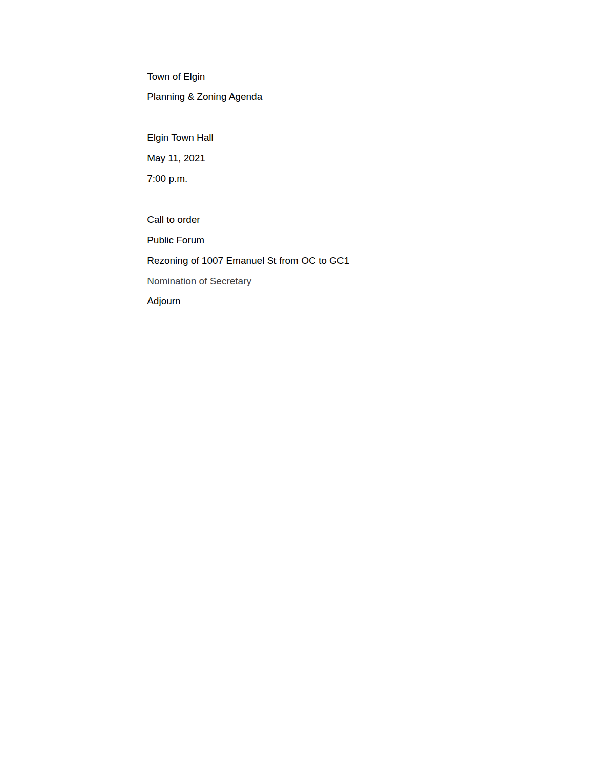Town of Elgin
Planning & Zoning Agenda
Elgin Town Hall
May 11, 2021
7:00 p.m.
Call to order
Public Forum
Rezoning of 1007 Emanuel St from OC to GC1
Nomination of Secretary
Adjourn